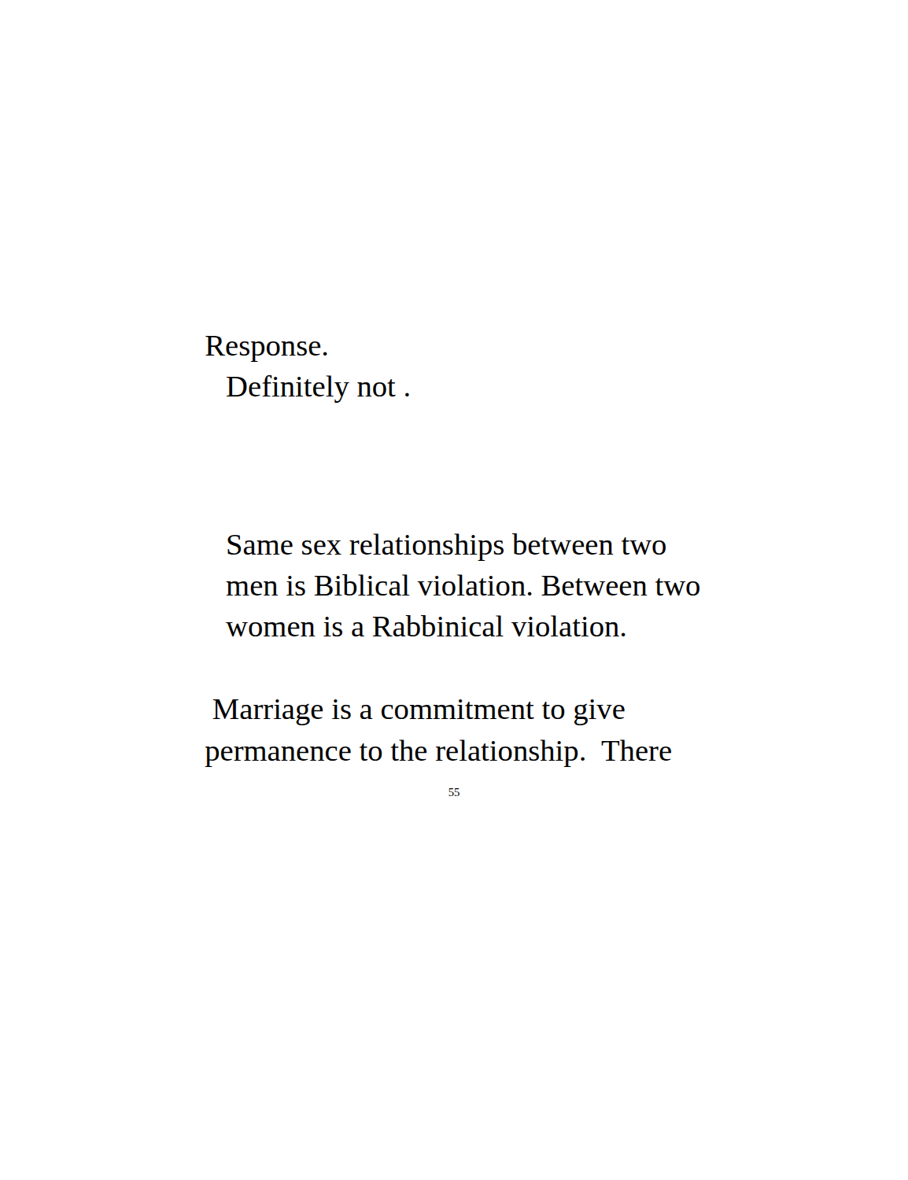Response.
Definitely not .
Same sex relationships between two men is Biblical violation. Between two women is a Rabbinical violation.
Marriage is a commitment to give permanence to the relationship. There
55